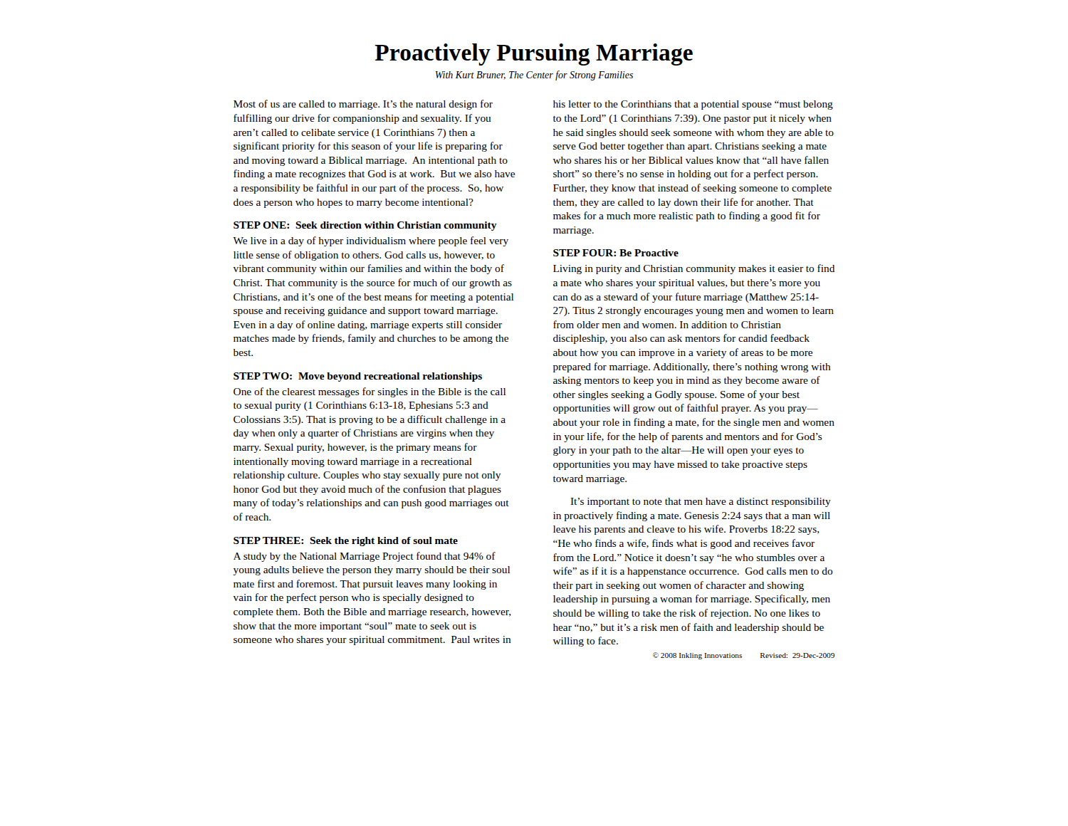Proactively Pursuing Marriage
With Kurt Bruner, The Center for Strong Families
Most of us are called to marriage. It’s the natural design for fulfilling our drive for companionship and sexuality. If you aren’t called to celibate service (1 Corinthians 7) then a significant priority for this season of your life is preparing for and moving toward a Biblical marriage. An intentional path to finding a mate recognizes that God is at work. But we also have a responsibility be faithful in our part of the process. So, how does a person who hopes to marry become intentional?
STEP ONE: Seek direction within Christian community
We live in a day of hyper individualism where people feel very little sense of obligation to others. God calls us, however, to vibrant community within our families and within the body of Christ. That community is the source for much of our growth as Christians, and it’s one of the best means for meeting a potential spouse and receiving guidance and support toward marriage. Even in a day of online dating, marriage experts still consider matches made by friends, family and churches to be among the best.
STEP TWO: Move beyond recreational relationships
One of the clearest messages for singles in the Bible is the call to sexual purity (1 Corinthians 6:13-18, Ephesians 5:3 and Colossians 3:5). That is proving to be a difficult challenge in a day when only a quarter of Christians are virgins when they marry. Sexual purity, however, is the primary means for intentionally moving toward marriage in a recreational relationship culture. Couples who stay sexually pure not only honor God but they avoid much of the confusion that plagues many of today’s relationships and can push good marriages out of reach.
STEP THREE: Seek the right kind of soul mate
A study by the National Marriage Project found that 94% of young adults believe the person they marry should be their soul mate first and foremost. That pursuit leaves many looking in vain for the perfect person who is specially designed to complete them. Both the Bible and marriage research, however, show that the more important “soul” mate to seek out is someone who shares your spiritual commitment. Paul writes in his letter to the Corinthians that a potential spouse “must belong to the Lord” (1 Corinthians 7:39). One pastor put it nicely when he said singles should seek someone with whom they are able to serve God better together than apart. Christians seeking a mate who shares his or her Biblical values know that “all have fallen short” so there’s no sense in holding out for a perfect person. Further, they know that instead of seeking someone to complete them, they are called to lay down their life for another. That makes for a much more realistic path to finding a good fit for marriage.
STEP FOUR: Be Proactive
Living in purity and Christian community makes it easier to find a mate who shares your spiritual values, but there’s more you can do as a steward of your future marriage (Matthew 25:14-27). Titus 2 strongly encourages young men and women to learn from older men and women. In addition to Christian discipleship, you also can ask mentors for candid feedback about how you can improve in a variety of areas to be more prepared for marriage. Additionally, there’s nothing wrong with asking mentors to keep you in mind as they become aware of other singles seeking a Godly spouse. Some of your best opportunities will grow out of faithful prayer. As you pray—about your role in finding a mate, for the single men and women in your life, for the help of parents and mentors and for God’s glory in your path to the altar—He will open your eyes to opportunities you may have missed to take proactive steps toward marriage.
It’s important to note that men have a distinct responsibility in proactively finding a mate. Genesis 2:24 says that a man will leave his parents and cleave to his wife. Proverbs 18:22 says, “He who finds a wife, finds what is good and receives favor from the Lord.” Notice it doesn’t say “he who stumbles over a wife” as if it is a happenstance occurrence. God calls men to do their part in seeking out women of character and showing leadership in pursuing a woman for marriage. Specifically, men should be willing to take the risk of rejection. No one likes to hear “no,” but it’s a risk men of faith and leadership should be willing to face.
© 2008 Inkling Innovations Revised: 29-Dec-2009